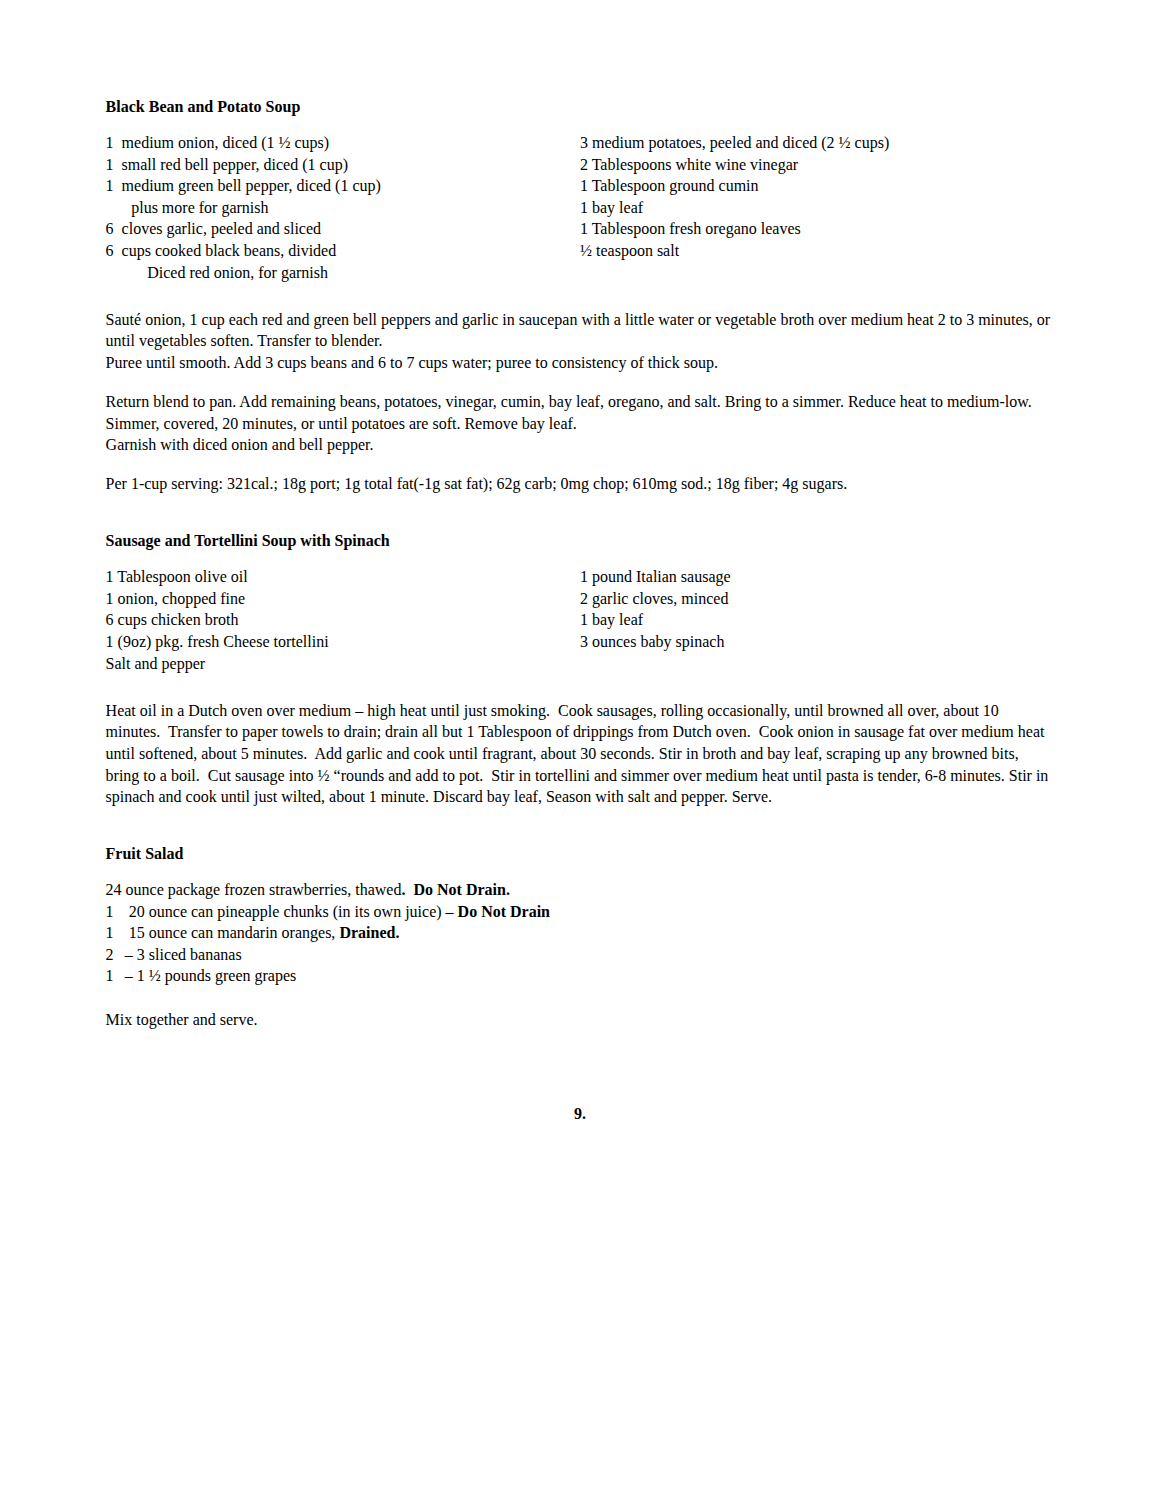Black Bean and Potato Soup
| 1 medium onion, diced (1 ½ cups) | 3 medium potatoes, peeled and diced (2 ½ cups) |
| 1 small red bell pepper, diced (1 cup) | 2 Tablespoons white wine vinegar |
| 1 medium green bell pepper, diced (1 cup) | 1 Tablespoon ground cumin |
| plus more for garnish | 1 bay leaf |
| 6 cloves garlic, peeled and sliced | 1 Tablespoon fresh oregano leaves |
| 6 cups cooked black beans, divided | ½ teaspoon salt |
| Diced red onion, for garnish | |
Sauté onion, 1 cup each red and green bell peppers and garlic in saucepan with a little water or vegetable broth over medium heat 2 to 3 minutes, or until vegetables soften. Transfer to blender.
Puree until smooth. Add 3 cups beans and 6 to 7 cups water; puree to consistency of thick soup.
Return blend to pan. Add remaining beans, potatoes, vinegar, cumin, bay leaf, oregano, and salt. Bring to a simmer. Reduce heat to medium-low. Simmer, covered, 20 minutes, or until potatoes are soft. Remove bay leaf.
Garnish with diced onion and bell pepper.
Per 1-cup serving: 321cal.; 18g port; 1g total fat(-1g sat fat); 62g carb; 0mg chop; 610mg sod.; 18g fiber; 4g sugars.
Sausage and Tortellini Soup with Spinach
| 1 Tablespoon olive oil | 1 pound Italian sausage |
| 1 onion, chopped fine | 2 garlic cloves, minced |
| 6 cups chicken broth | 1 bay leaf |
| 1 (9oz) pkg. fresh Cheese tortellini | 3 ounces baby spinach |
| Salt and pepper | |
Heat oil in a Dutch oven over medium – high heat until just smoking. Cook sausages, rolling occasionally, until browned all over, about 10 minutes. Transfer to paper towels to drain; drain all but 1 Tablespoon of drippings from Dutch oven. Cook onion in sausage fat over medium heat until softened, about 5 minutes. Add garlic and cook until fragrant, about 30 seconds. Stir in broth and bay leaf, scraping up any browned bits, bring to a boil. Cut sausage into ½ “rounds and add to pot. Stir in tortellini and simmer over medium heat until pasta is tender, 6-8 minutes. Stir in spinach and cook until just wilted, about 1 minute. Discard bay leaf, Season with salt and pepper. Serve.
Fruit Salad
24 ounce package frozen strawberries, thawed. Do Not Drain.
1 20 ounce can pineapple chunks (in its own juice) – Do Not Drain
1 15 ounce can mandarin oranges, Drained.
2– 3 sliced bananas
1– 1 ½ pounds green grapes
Mix together and serve.
9.